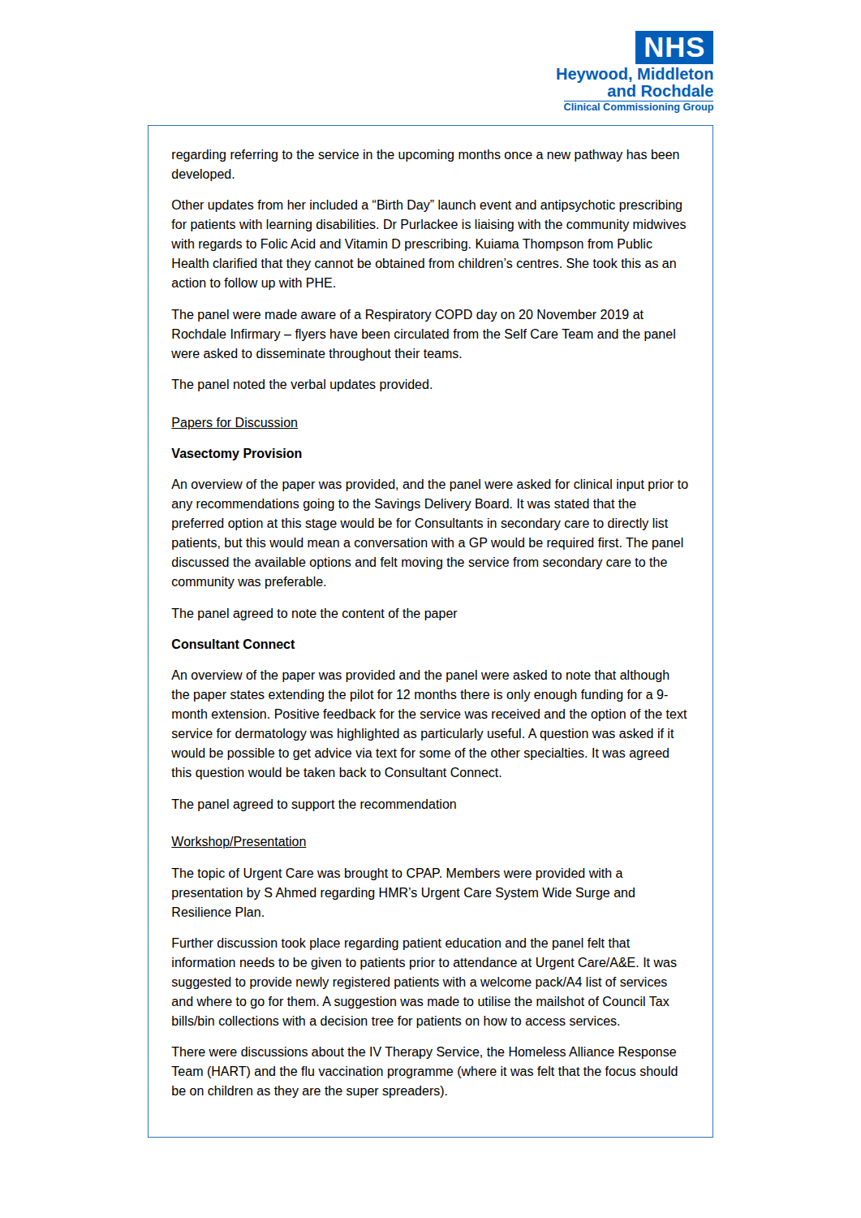NHS
Heywood, Middleton
and Rochdale
Clinical Commissioning Group
regarding referring to the service in the upcoming months once a new pathway has been developed.
Other updates from her included a “Birth Day” launch event and antipsychotic prescribing for patients with learning disabilities. Dr Purlackee is liaising with the community midwives with regards to Folic Acid and Vitamin D prescribing. Kuiama Thompson from Public Health clarified that they cannot be obtained from children’s centres. She took this as an action to follow up with PHE.
The panel were made aware of a Respiratory COPD day on 20 November 2019 at Rochdale Infirmary – flyers have been circulated from the Self Care Team and the panel were asked to disseminate throughout their teams.
The panel noted the verbal updates provided.
Papers for Discussion
Vasectomy Provision
An overview of the paper was provided, and the panel were asked for clinical input prior to any recommendations going to the Savings Delivery Board. It was stated that the preferred option at this stage would be for Consultants in secondary care to directly list patients, but this would mean a conversation with a GP would be required first. The panel discussed the available options and felt moving the service from secondary care to the community was preferable.
The panel agreed to note the content of the paper
Consultant Connect
An overview of the paper was provided and the panel were asked to note that although the paper states extending the pilot for 12 months there is only enough funding for a 9-month extension. Positive feedback for the service was received and the option of the text service for dermatology was highlighted as particularly useful. A question was asked if it would be possible to get advice via text for some of the other specialties. It was agreed this question would be taken back to Consultant Connect.
The panel agreed to support the recommendation
Workshop/Presentation
The topic of Urgent Care was brought to CPAP. Members were provided with a presentation by S Ahmed regarding HMR’s Urgent Care System Wide Surge and Resilience Plan.
Further discussion took place regarding patient education and the panel felt that information needs to be given to patients prior to attendance at Urgent Care/A&E. It was suggested to provide newly registered patients with a welcome pack/A4 list of services and where to go for them. A suggestion was made to utilise the mailshot of Council Tax bills/bin collections with a decision tree for patients on how to access services.
There were discussions about the IV Therapy Service, the Homeless Alliance Response Team (HART) and the flu vaccination programme (where it was felt that the focus should be on children as they are the super spreaders).